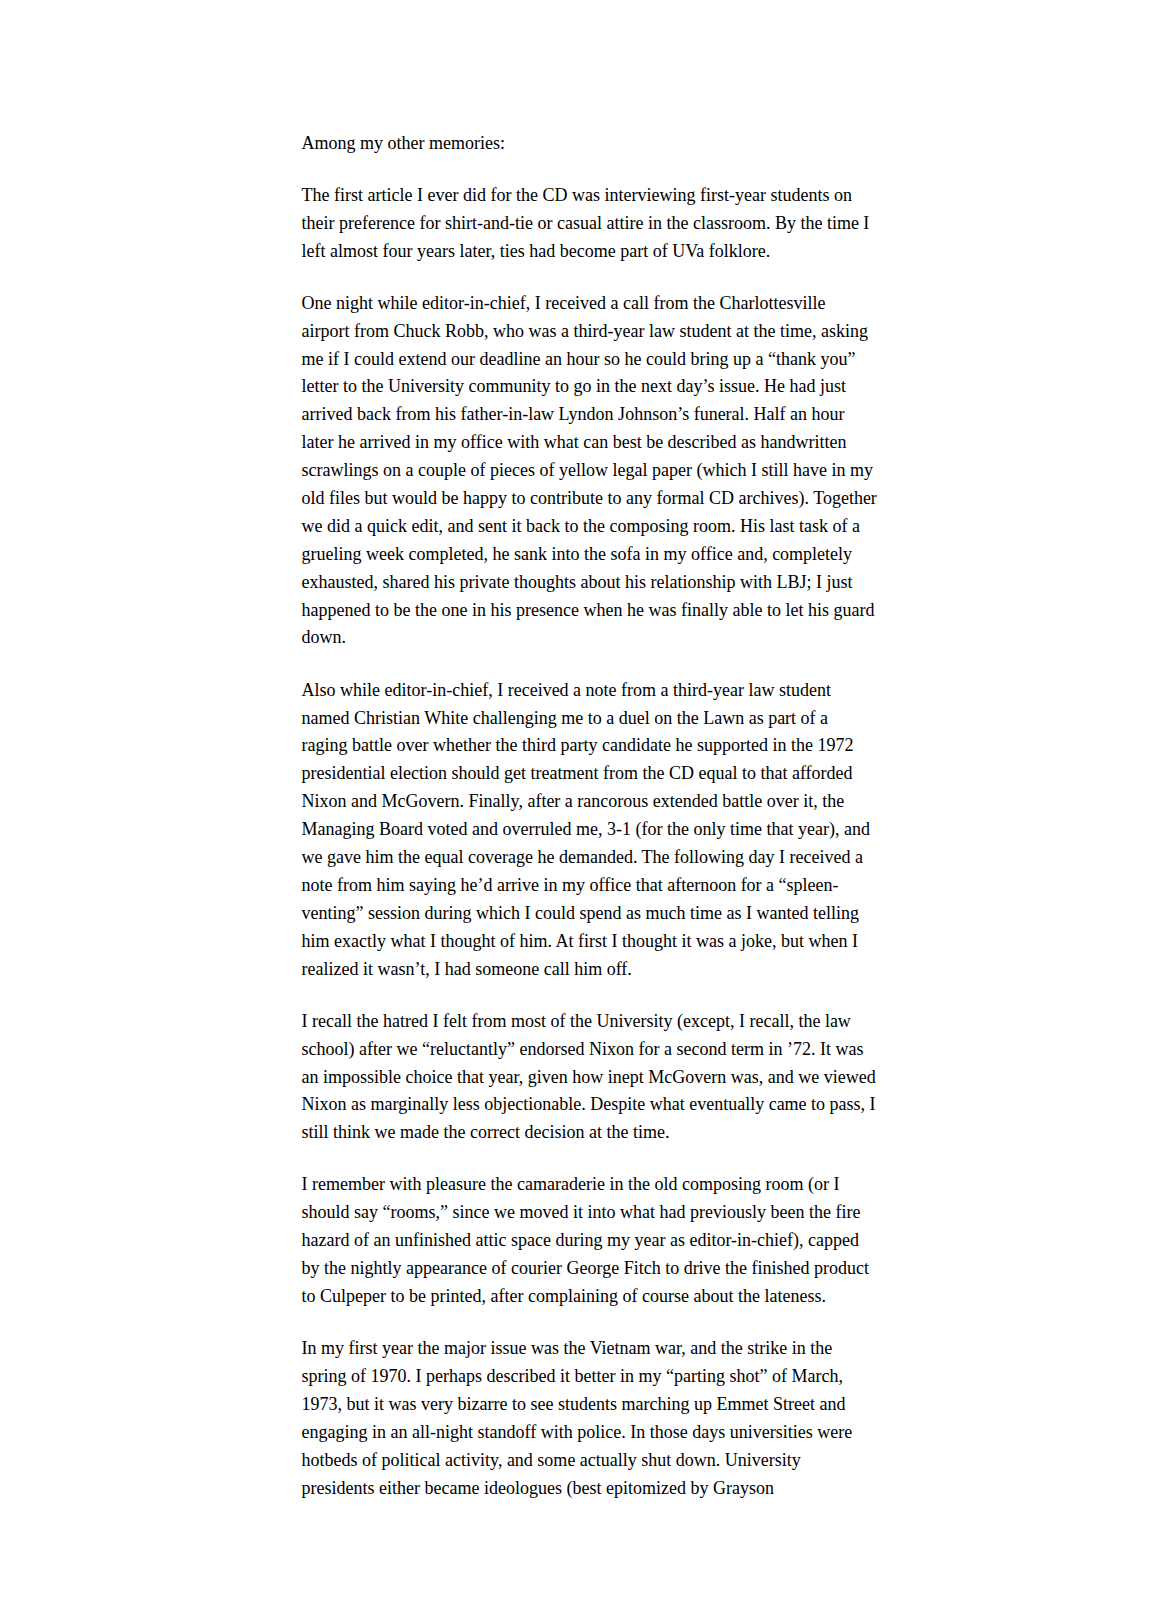Among my other memories:
The first article I ever did for the CD was interviewing first-year students on their preference for shirt-and-tie or casual attire in the classroom. By the time I left almost four years later, ties had become part of UVa folklore.
One night while editor-in-chief, I received a call from the Charlottesville airport from Chuck Robb, who was a third-year law student at the time, asking me if I could extend our deadline an hour so he could bring up a “thank you” letter to the University community to go in the next day’s issue. He had just arrived back from his father-in-law Lyndon Johnson’s funeral. Half an hour later he arrived in my office with what can best be described as handwritten scrawlings on a couple of pieces of yellow legal paper (which I still have in my old files but would be happy to contribute to any formal CD archives). Together we did a quick edit, and sent it back to the composing room. His last task of a grueling week completed, he sank into the sofa in my office and, completely exhausted, shared his private thoughts about his relationship with LBJ; I just happened to be the one in his presence when he was finally able to let his guard down.
Also while editor-in-chief, I received a note from a third-year law student named Christian White challenging me to a duel on the Lawn as part of a raging battle over whether the third party candidate he supported in the 1972 presidential election should get treatment from the CD equal to that afforded Nixon and McGovern. Finally, after a rancorous extended battle over it, the Managing Board voted and overruled me, 3-1 (for the only time that year), and we gave him the equal coverage he demanded. The following day I received a note from him saying he’d arrive in my office that afternoon for a “spleen-venting” session during which I could spend as much time as I wanted telling him exactly what I thought of him. At first I thought it was a joke, but when I realized it wasn’t, I had someone call him off.
I recall the hatred I felt from most of the University (except, I recall, the law school) after we “reluctantly” endorsed Nixon for a second term in ’72. It was an impossible choice that year, given how inept McGovern was, and we viewed Nixon as marginally less objectionable. Despite what eventually came to pass, I still think we made the correct decision at the time.
I remember with pleasure the camaraderie in the old composing room (or I should say “rooms,” since we moved it into what had previously been the fire hazard of an unfinished attic space during my year as editor-in-chief), capped by the nightly appearance of courier George Fitch to drive the finished product to Culpeper to be printed, after complaining of course about the lateness.
In my first year the major issue was the Vietnam war, and the strike in the spring of 1970. I perhaps described it better in my “parting shot” of March, 1973, but it was very bizarre to see students marching up Emmet Street and engaging in an all-night standoff with police. In those days universities were hotbeds of political activity, and some actually shut down. University presidents either became ideologues (best epitomized by Grayson